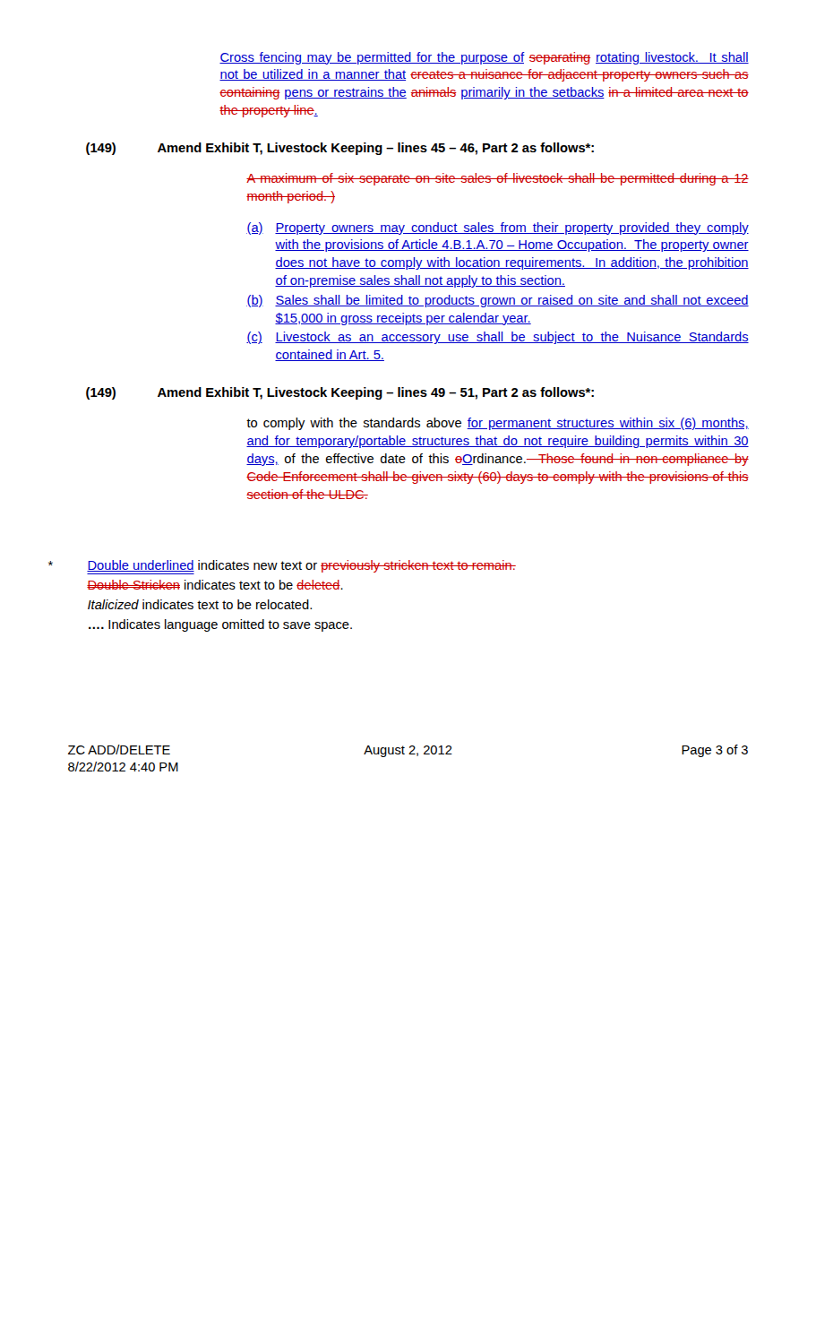Cross fencing may be permitted for the purpose of separating rotating livestock. It shall not be utilized in a manner that creates a nuisance for adjacent property owners such as containing pens or restrains the animals primarily in the setbacks in a limited area next to the property line.
(149) Amend Exhibit T, Livestock Keeping – lines 45 – 46, Part 2 as follows*:
A maximum of six separate on site sales of livestock shall be permitted during a 12 month period. )
(a) Property owners may conduct sales from their property provided they comply with the provisions of Article 4.B.1.A.70 – Home Occupation. The property owner does not have to comply with location requirements. In addition, the prohibition of on-premise sales shall not apply to this section.
(b) Sales shall be limited to products grown or raised on site and shall not exceed $15,000 in gross receipts per calendar year.
(c) Livestock as an accessory use shall be subject to the Nuisance Standards contained in Art. 5.
(149) Amend Exhibit T, Livestock Keeping – lines 49 – 51, Part 2 as follows*:
to comply with the standards above for permanent structures within six (6) months, and for temporary/portable structures that do not require building permits within 30 days, of the effective date of this oOrdinance. Those found in non-compliance by Code Enforcement shall be given sixty (60) days to comply with the provisions of this section of the ULDC.
*Double underlined indicates new text or previously stricken text to remain.
Double Stricken indicates text to be deleted.
Italicized indicates text to be relocated.
…. Indicates language omitted to save space.
ZC ADD/DELETE
8/22/2012 4:40 PM
August 2, 2012
Page 3 of 3